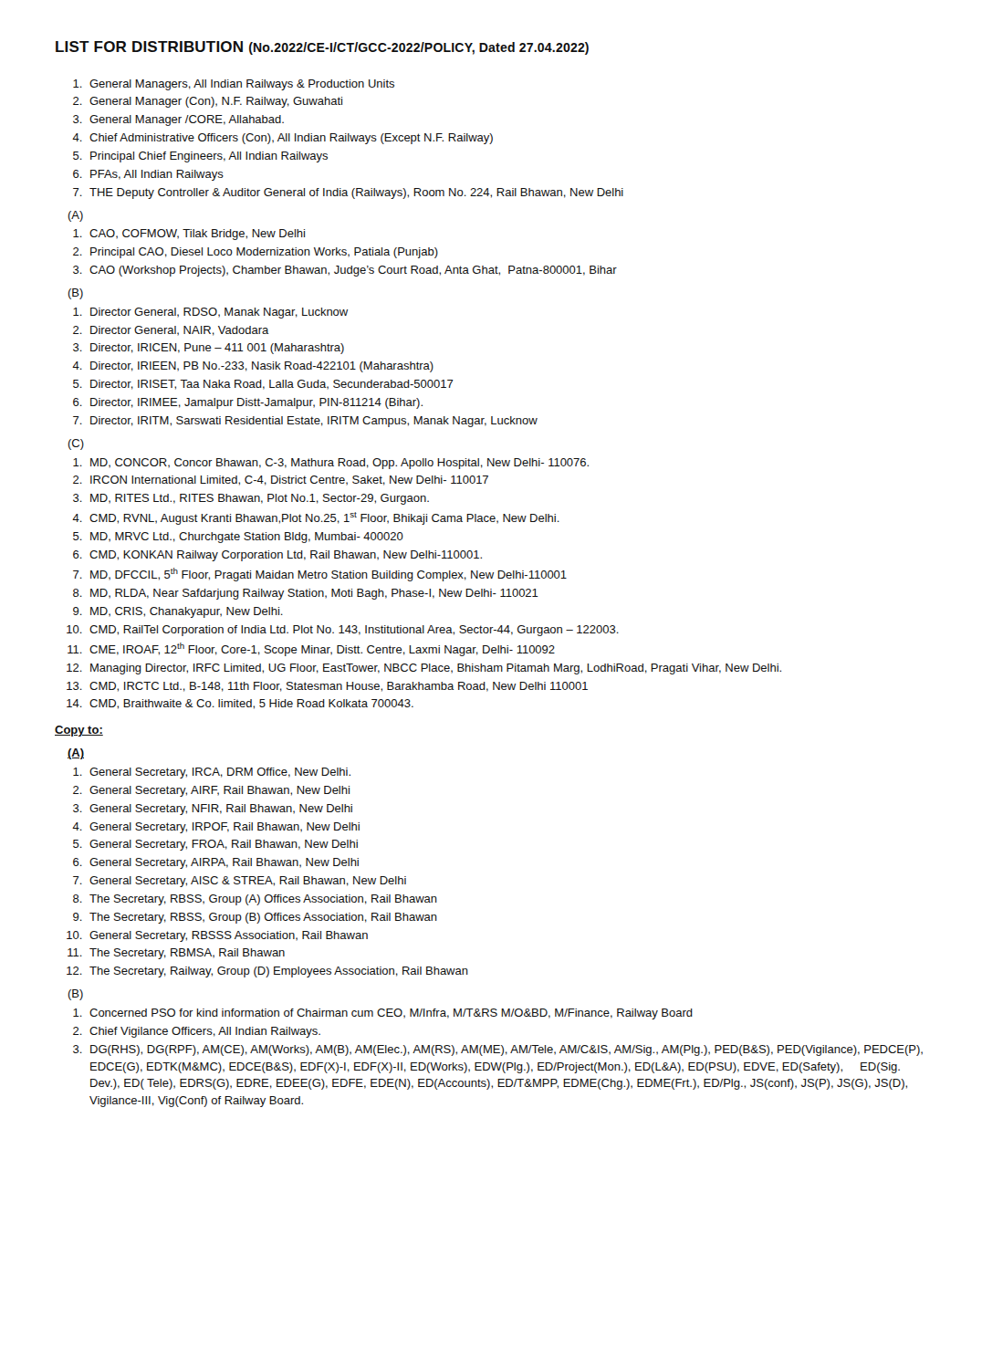LIST FOR DISTRIBUTION (No.2022/CE-I/CT/GCC-2022/POLICY, Dated 27.04.2022)
General Managers, All Indian Railways & Production Units
General Manager (Con), N.F. Railway, Guwahati
General Manager /CORE, Allahabad.
Chief Administrative Officers (Con), All Indian Railways (Except N.F. Railway)
Principal Chief Engineers, All Indian Railways
PFAs, All Indian Railways
THE Deputy Controller & Auditor General of India (Railways), Room No. 224, Rail Bhawan, New Delhi
(A)
CAO, COFMOW, Tilak Bridge, New Delhi
Principal CAO, Diesel Loco Modernization Works, Patiala (Punjab)
CAO (Workshop Projects), Chamber Bhawan, Judge’s Court Road, Anta Ghat, Patna-800001, Bihar
(B)
Director General, RDSO, Manak Nagar, Lucknow
Director General, NAIR, Vadodara
Director, IRICEN, Pune – 411 001 (Maharashtra)
Director, IRIEEN, PB No.-233, Nasik Road-422101 (Maharashtra)
Director, IRISET, Taa Naka Road, Lalla Guda, Secunderabad-500017
Director, IRIMEE, Jamalpur Distt-Jamalpur, PIN-811214 (Bihar).
Director, IRITM, Sarswati Residential Estate, IRITM Campus, Manak Nagar, Lucknow
(C)
MD, CONCOR, Concor Bhawan, C-3, Mathura Road, Opp. Apollo Hospital, New Delhi- 110076.
IRCON International Limited, C-4, District Centre, Saket, New Delhi- 110017
MD, RITES Ltd., RITES Bhawan, Plot No.1, Sector-29, Gurgaon.
CMD, RVNL, August Kranti Bhawan,Plot No.25, 1st Floor, Bhikaji Cama Place, New Delhi.
MD, MRVC Ltd., Churchgate Station Bldg, Mumbai- 400020
CMD, KONKAN Railway Corporation Ltd, Rail Bhawan, New Delhi-110001.
MD, DFCCIL, 5th Floor, Pragati Maidan Metro Station Building Complex, New Delhi-110001
MD, RLDA, Near Safdarjung Railway Station, Moti Bagh, Phase-I, New Delhi- 110021
MD, CRIS, Chanakyapur, New Delhi.
CMD, RailTel Corporation of India Ltd. Plot No. 143, Institutional Area, Sector-44, Gurgaon – 122003.
CME, IROAF, 12th Floor, Core-1, Scope Minar, Distt. Centre, Laxmi Nagar, Delhi- 110092
Managing Director, IRFC Limited, UG Floor, EastTower, NBCC Place, Bhisham Pitamah Marg, LodhiRoad, Pragati Vihar, New Delhi.
CMD, IRCTC Ltd., B-148, 11th Floor, Statesman House, Barakhamba Road, New Delhi 110001
CMD, Braithwaite & Co. limited, 5 Hide Road Kolkata 700043.
Copy to:
(A)
General Secretary, IRCA, DRM Office, New Delhi.
General Secretary, AIRF, Rail Bhawan, New Delhi
General Secretary, NFIR, Rail Bhawan, New Delhi
General Secretary, IRPOF, Rail Bhawan, New Delhi
General Secretary, FROA, Rail Bhawan, New Delhi
General Secretary, AIRPA, Rail Bhawan, New Delhi
General Secretary, AISC & STREA, Rail Bhawan, New Delhi
The Secretary, RBSS, Group (A) Offices Association, Rail Bhawan
The Secretary, RBSS, Group (B) Offices Association, Rail Bhawan
General Secretary, RBSSS Association, Rail Bhawan
The Secretary, RBMSA, Rail Bhawan
The Secretary, Railway, Group (D) Employees Association, Rail Bhawan
(B)
Concerned PSO for kind information of Chairman cum CEO, M/Infra, M/T&RS M/O&BD, M/Finance, Railway Board
Chief Vigilance Officers, All Indian Railways.
DG(RHS), DG(RPF), AM(CE), AM(Works), AM(B), AM(Elec.), AM(RS), AM(ME), AM/Tele, AM/C&IS, AM/Sig., AM(Plg.), PED(B&S), PED(Vigilance), PEDCE(P), EDCE(G), EDTK(M&MC), EDCE(B&S), EDF(X)-I, EDF(X)-II, ED(Works), EDW(Plg.), ED/Project(Mon.), ED(L&A), ED(PSU), EDVE, ED(Safety), ED(Sig. Dev.), ED( Tele), EDRS(G), EDRE, EDEE(G), EDFE, EDE(N), ED(Accounts), ED/T&MPP, EDME(Chg.), EDME(Frt.), ED/Plg., JS(conf), JS(P), JS(G), JS(D), Vigilance-III, Vig(Conf) of Railway Board.